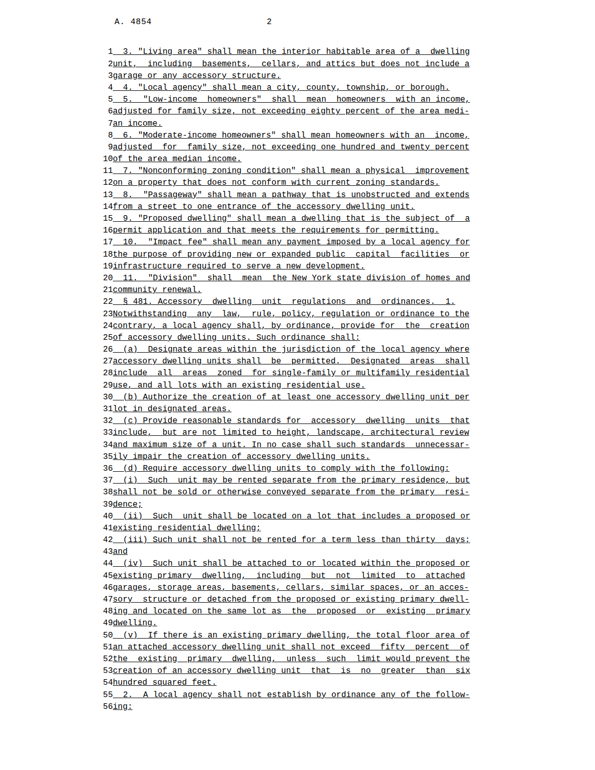A. 4854 2
| 1 | 3. "Living area" shall mean the interior habitable area of a dwelling |
| 2 | unit, including basements, cellars, and attics but does not include a |
| 3 | garage or any accessory structure. |
| 4 | 4. "Local agency" shall mean a city, county, township, or borough. |
| 5 | 5. "Low-income homeowners" shall mean homeowners with an income, |
| 6 | adjusted for family size, not exceeding eighty percent of the area medi- |
| 7 | an income. |
| 8 | 6. "Moderate-income homeowners" shall mean homeowners with an income, |
| 9 | adjusted for family size, not exceeding one hundred and twenty percent |
| 10 | of the area median income. |
| 11 | 7. "Nonconforming zoning condition" shall mean a physical improvement |
| 12 | on a property that does not conform with current zoning standards. |
| 13 | 8. "Passageway" shall mean a pathway that is unobstructed and extends |
| 14 | from a street to one entrance of the accessory dwelling unit. |
| 15 | 9. "Proposed dwelling" shall mean a dwelling that is the subject of a |
| 16 | permit application and that meets the requirements for permitting. |
| 17 | 10. "Impact fee" shall mean any payment imposed by a local agency for |
| 18 | the purpose of providing new or expanded public capital facilities or |
| 19 | infrastructure required to serve a new development. |
| 20 | 11. "Division" shall mean the New York state division of homes and |
| 21 | community renewal. |
| 22 | § 481. Accessory dwelling unit regulations and ordinances. 1. |
| 23 | Notwithstanding any law, rule, policy, regulation or ordinance to the |
| 24 | contrary, a local agency shall, by ordinance, provide for the creation |
| 25 | of accessory dwelling units. Such ordinance shall: |
| 26 | (a) Designate areas within the jurisdiction of the local agency where |
| 27 | accessory dwelling units shall be permitted. Designated areas shall |
| 28 | include all areas zoned for single-family or multifamily residential |
| 29 | use, and all lots with an existing residential use. |
| 30 | (b) Authorize the creation of at least one accessory dwelling unit per |
| 31 | lot in designated areas. |
| 32 | (c) Provide reasonable standards for accessory dwelling units that |
| 33 | include, but are not limited to height, landscape, architectural review |
| 34 | and maximum size of a unit. In no case shall such standards unnecessar- |
| 35 | ily impair the creation of accessory dwelling units. |
| 36 | (d) Require accessory dwelling units to comply with the following: |
| 37 | (i) Such unit may be rented separate from the primary residence, but |
| 38 | shall not be sold or otherwise conveyed separate from the primary resi- |
| 39 | dence; |
| 40 | (ii) Such unit shall be located on a lot that includes a proposed or |
| 41 | existing residential dwelling; |
| 42 | (iii) Such unit shall not be rented for a term less than thirty days; |
| 43 | and |
| 44 | (iv) Such unit shall be attached to or located within the proposed or |
| 45 | existing primary dwelling, including but not limited to attached |
| 46 | garages, storage areas, basements, cellars, similar spaces, or an acces- |
| 47 | sory structure or detached from the proposed or existing primary dwell- |
| 48 | ing and located on the same lot as the proposed or existing primary |
| 49 | dwelling. |
| 50 | (v) If there is an existing primary dwelling, the total floor area of |
| 51 | an attached accessory dwelling unit shall not exceed fifty percent of |
| 52 | the existing primary dwelling, unless such limit would prevent the |
| 53 | creation of an accessory dwelling unit that is no greater than six |
| 54 | hundred squared feet. |
| 55 | 2. A local agency shall not establish by ordinance any of the follow- |
| 56 | ing: |